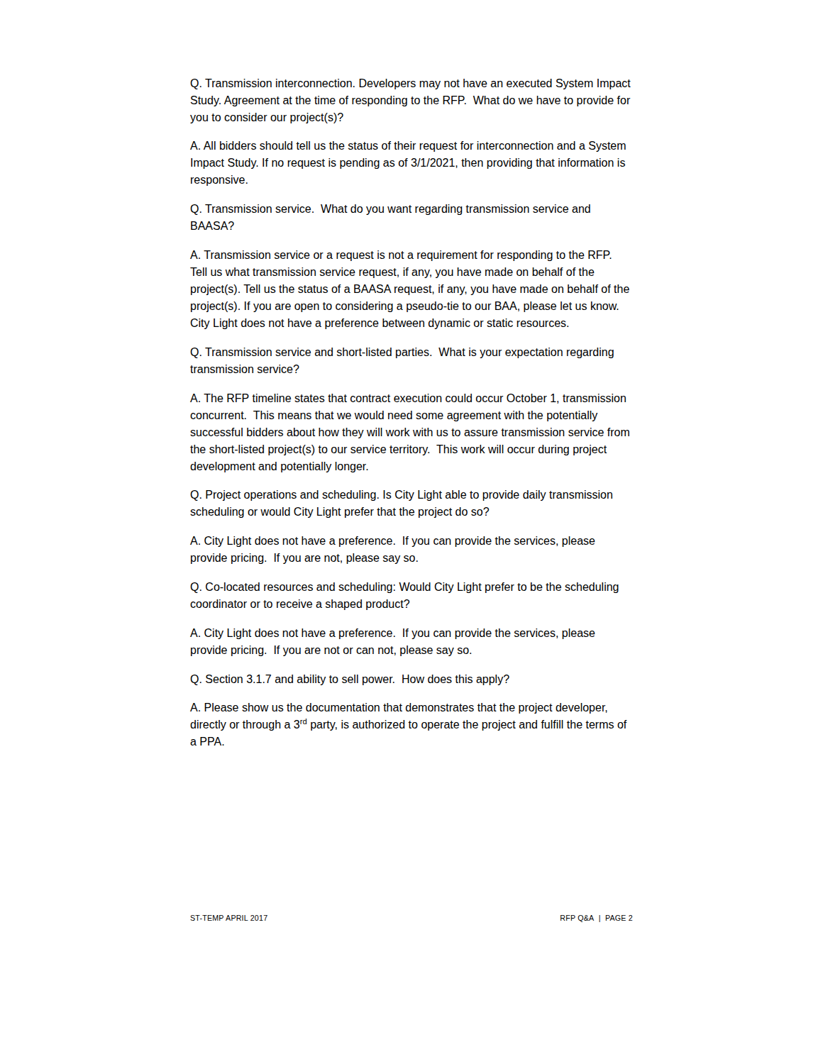Q. Transmission interconnection. Developers may not have an executed System Impact Study. Agreement at the time of responding to the RFP. What do we have to provide for you to consider our project(s)?
A. All bidders should tell us the status of their request for interconnection and a System Impact Study. If no request is pending as of 3/1/2021, then providing that information is responsive.
Q. Transmission service. What do you want regarding transmission service and BAASA?
A. Transmission service or a request is not a requirement for responding to the RFP. Tell us what transmission service request, if any, you have made on behalf of the project(s). Tell us the status of a BAASA request, if any, you have made on behalf of the project(s). If you are open to considering a pseudo-tie to our BAA, please let us know. City Light does not have a preference between dynamic or static resources.
Q. Transmission service and short-listed parties. What is your expectation regarding transmission service?
A. The RFP timeline states that contract execution could occur October 1, transmission concurrent. This means that we would need some agreement with the potentially successful bidders about how they will work with us to assure transmission service from the short-listed project(s) to our service territory. This work will occur during project development and potentially longer.
Q. Project operations and scheduling. Is City Light able to provide daily transmission scheduling or would City Light prefer that the project do so?
A. City Light does not have a preference. If you can provide the services, please provide pricing. If you are not, please say so.
Q. Co-located resources and scheduling: Would City Light prefer to be the scheduling coordinator or to receive a shaped product?
A. City Light does not have a preference. If you can provide the services, please provide pricing. If you are not or can not, please say so.
Q. Section 3.1.7 and ability to sell power. How does this apply?
A. Please show us the documentation that demonstrates that the project developer, directly or through a 3rd party, is authorized to operate the project and fulfill the terms of a PPA.
ST-TEMP APRIL 2017
RFP Q&A | PAGE 2